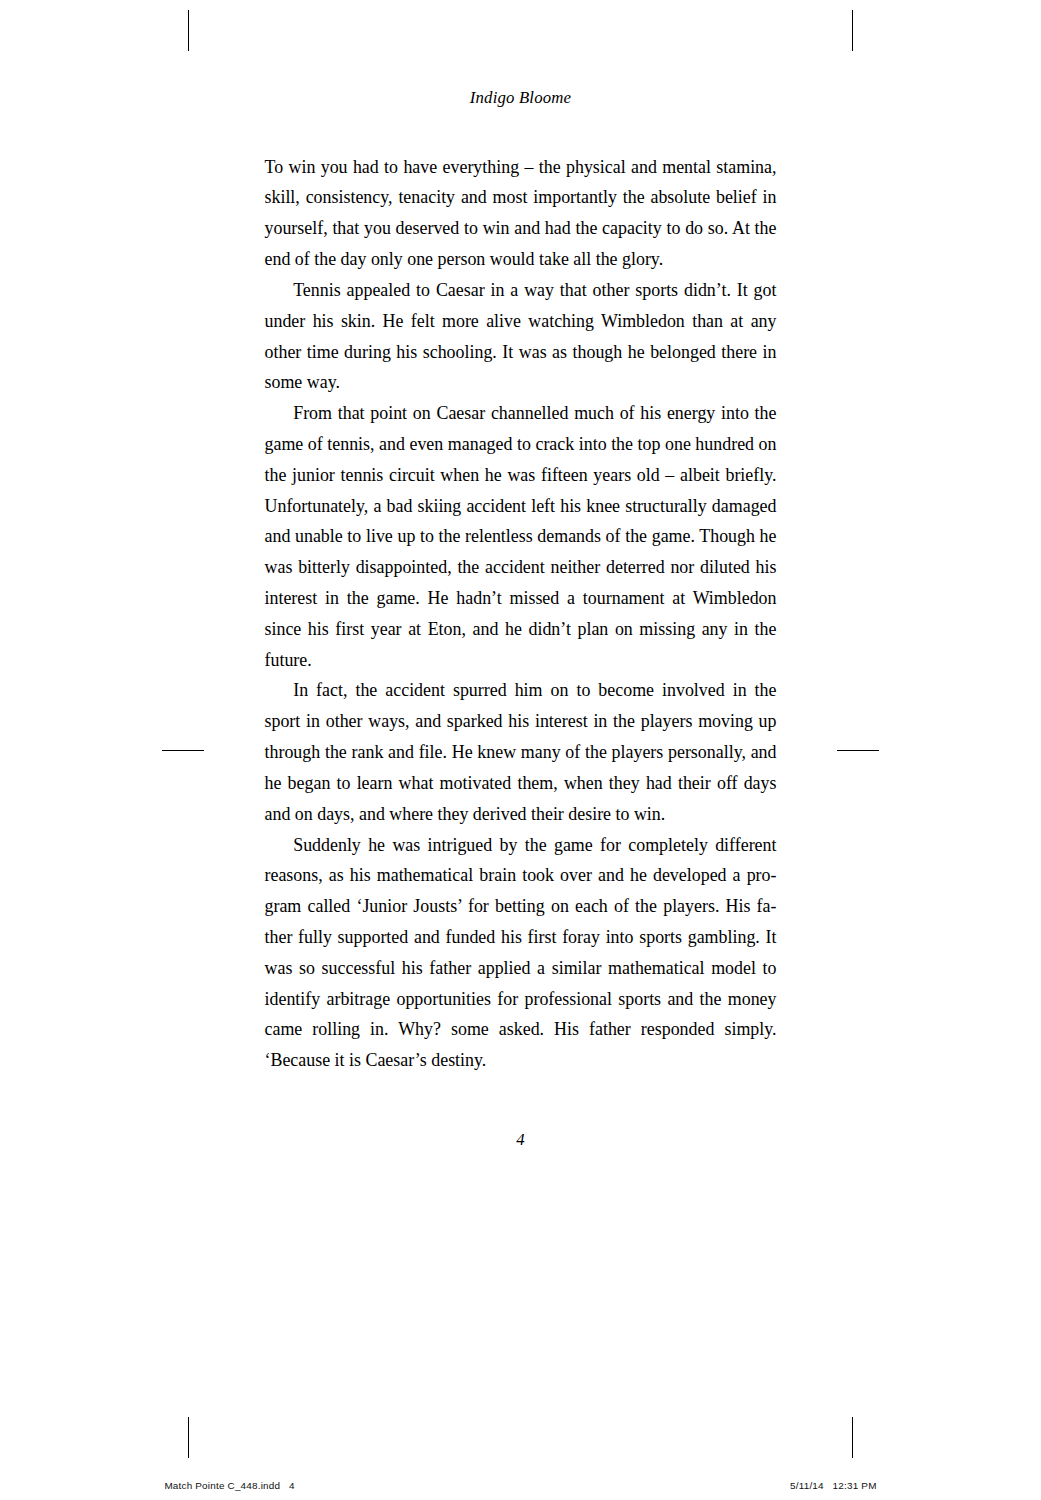Indigo Bloome
To win you had to have everything – the physical and mental stamina, skill, consistency, tenacity and most importantly the absolute belief in yourself, that you deserved to win and had the capacity to do so. At the end of the day only one person would take all the glory.
Tennis appealed to Caesar in a way that other sports didn’t. It got under his skin. He felt more alive watching Wimbledon than at any other time during his schooling. It was as though he belonged there in some way.
From that point on Caesar channelled much of his energy into the game of tennis, and even managed to crack into the top one hundred on the junior tennis circuit when he was fifteen years old – albeit briefly. Unfortunately, a bad skiing accident left his knee structurally damaged and unable to live up to the relentless demands of the game. Though he was bitterly disappointed, the accident neither deterred nor diluted his interest in the game. He hadn’t missed a tournament at Wimbledon since his first year at Eton, and he didn’t plan on missing any in the future.
In fact, the accident spurred him on to become involved in the sport in other ways, and sparked his interest in the players moving up through the rank and file. He knew many of the players personally, and he began to learn what motivated them, when they had their off days and on days, and where they derived their desire to win.
Suddenly he was intrigued by the game for completely different reasons, as his mathematical brain took over and he developed a program called ‘Junior Jousts’ for betting on each of the players. His father fully supported and funded his first foray into sports gambling. It was so successful his father applied a similar mathematical model to identify arbitrage opportunities for professional sports and the money came rolling in. Why? some asked. His father responded simply. ‘Because it is Caesar’s destiny.
4
Match Pointe C_448.indd 4
5/11/14 12:31 PM